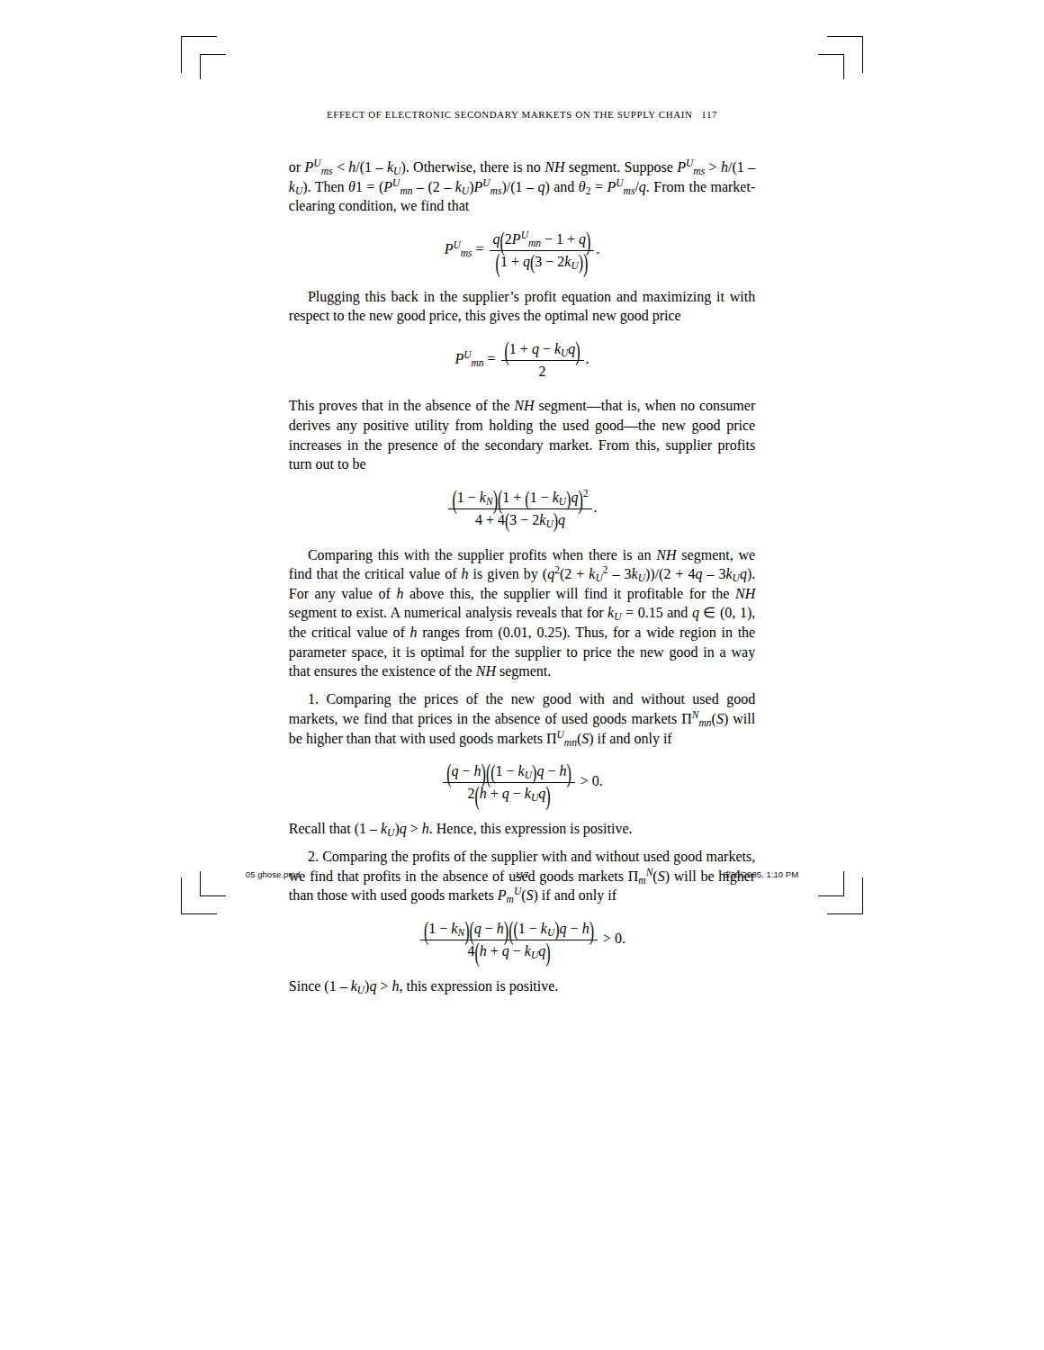EFFECT OF ELECTRONIC SECONDARY MARKETS ON THE SUPPLY CHAIN117
or PUms < h/(1 – kU). Otherwise, there is no NH segment. Suppose PUms > h/(1 – kU). Then θ1 = (PUmn – (2 – kU)PUms)/(1 – q) and θ2 = PUms/q. From the market-clearing condition, we find that
PUms = q(2PUmn − 1 + q) (1 + q(3 − 2kU)) .
Plugging this back in the supplier’s profit equation and maximizing it with respect to the new good price, this gives the optimal new good price
PUmn = (1 + q − kUq) 2 .
This proves that in the absence of the NH segment—that is, when no consumer derives any positive utility from holding the used good—the new good price increases in the presence of the secondary market. From this, supplier profits turn out to be
(1 − kN)(1 + (1 − kU) q)2 4 + 4(3 − 2kU) q .
Comparing this with the supplier profits when there is an NH segment, we find that the critical value of h is given by (q2(2 + kU2 – 3kU))/(2 + 4q – 3kUq). For any value of h above this, the supplier will find it profitable for the NH segment to exist. A numerical analysis reveals that for kU = 0.15 and q ∈ (0, 1), the critical value of h ranges from (0.01, 0.25). Thus, for a wide region in the parameter space, it is optimal for the supplier to price the new good in a way that ensures the existence of the NH segment.
1. Comparing the prices of the new good with and without used good markets, we find that prices in the absence of used goods markets ΠNmn(S) will be higher than that with used goods markets ΠUmn(S) if and only if
(q − h)((1 − kU) q − h) 2(h + q − kUq) > 0.
Recall that (1 – kU)q > h. Hence, this expression is positive.
2. Comparing the profits of the supplier with and without used good markets, we find that profits in the absence of used goods markets ΠmN(S) will be higher than those with used goods markets PmU(S) if and only if
(1 − kN)(q − h)((1 − kU) q − h) 4(h + q − kUq) > 0.
Since (1 – kU)q > h, this expression is positive.
05 ghose.pmd
117
8/26/2005, 1:10 PM